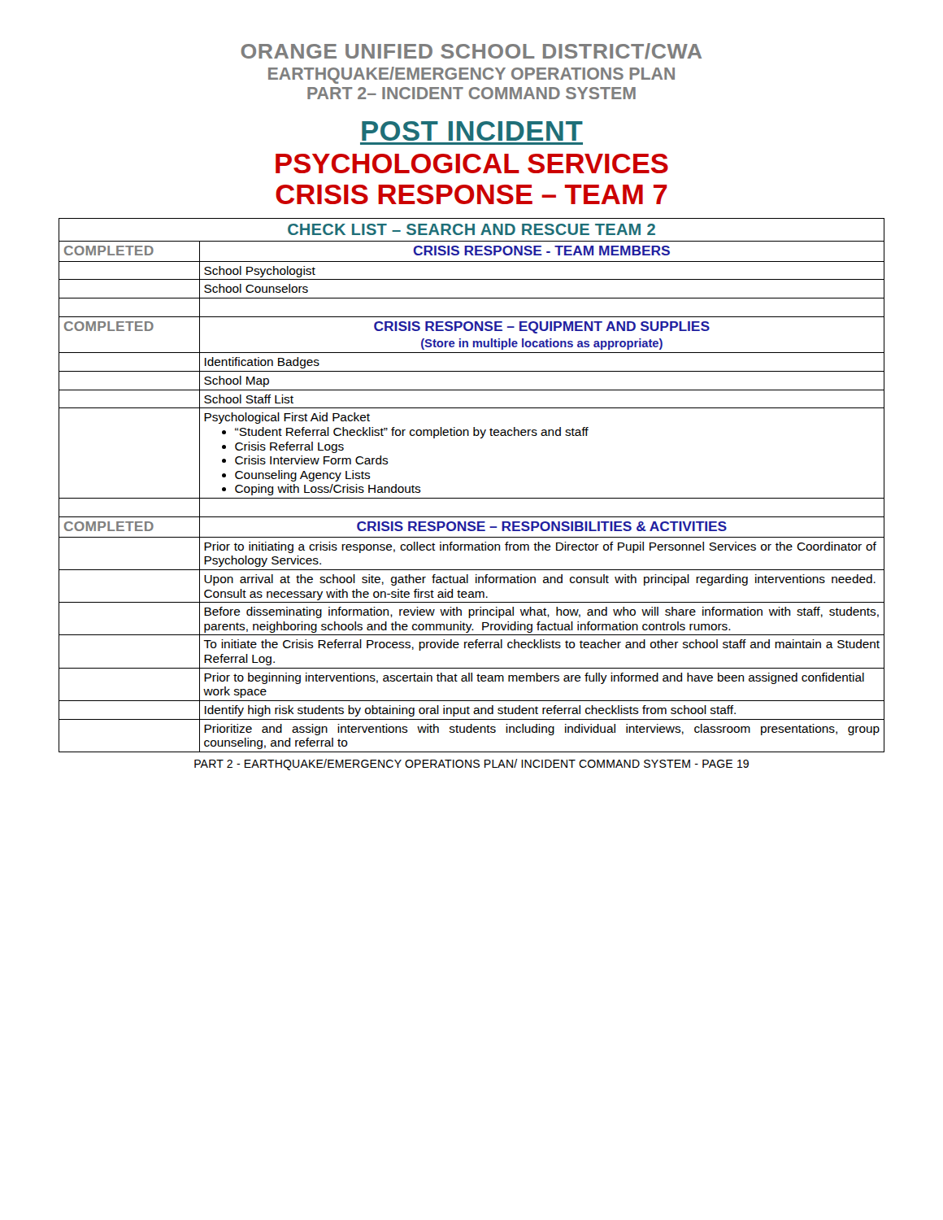ORANGE UNIFIED SCHOOL DISTRICT/CWA
EARTHQUAKE/EMERGENCY OPERATIONS PLAN
PART 2– INCIDENT COMMAND SYSTEM
POST INCIDENT
PSYCHOLOGICAL SERVICES
CRISIS RESPONSE – TEAM 7
| CHECK LIST – SEARCH AND RESCUE TEAM 2 |
| COMPLETED | CRISIS RESPONSE - TEAM MEMBERS |
| | School Psychologist |
| | School Counselors |
| COMPLETED | CRISIS RESPONSE – EQUIPMENT AND SUPPLIES (Store in multiple locations as appropriate) |
| | Identification Badges |
| | School Map |
| | School Staff List |
| | Psychological First Aid Packet “Student Referral Checklist” for completion by teachers and staff Crisis Referral Logs Crisis Interview Form Cards Counseling Agency Lists Coping with Loss/Crisis Handouts |
| COMPLETED | CRISIS RESPONSE – RESPONSIBILITIES & ACTIVITIES |
| | Prior to initiating a crisis response, collect information from the Director of Pupil Personnel Services or the Coordinator of Psychology Services. |
| | Upon arrival at the school site, gather factual information and consult with principal regarding interventions needed. Consult as necessary with the on-site first aid team. |
| | Before disseminating information, review with principal what, how, and who will share information with staff, students, parents, neighboring schools and the community. Providing factual information controls rumors. |
| | To initiate the Crisis Referral Process, provide referral checklists to teacher and other school staff and maintain a Student Referral Log. |
| | Prior to beginning interventions, ascertain that all team members are fully informed and have been assigned confidential work space |
| | Identify high risk students by obtaining oral input and student referral checklists from school staff. |
| | Prioritize and assign interventions with students including individual interviews, classroom presentations, group counseling, and referral to |
PART 2 - EARTHQUAKE/EMERGENCY OPERATIONS PLAN/ INCIDENT COMMAND SYSTEM - PAGE 19